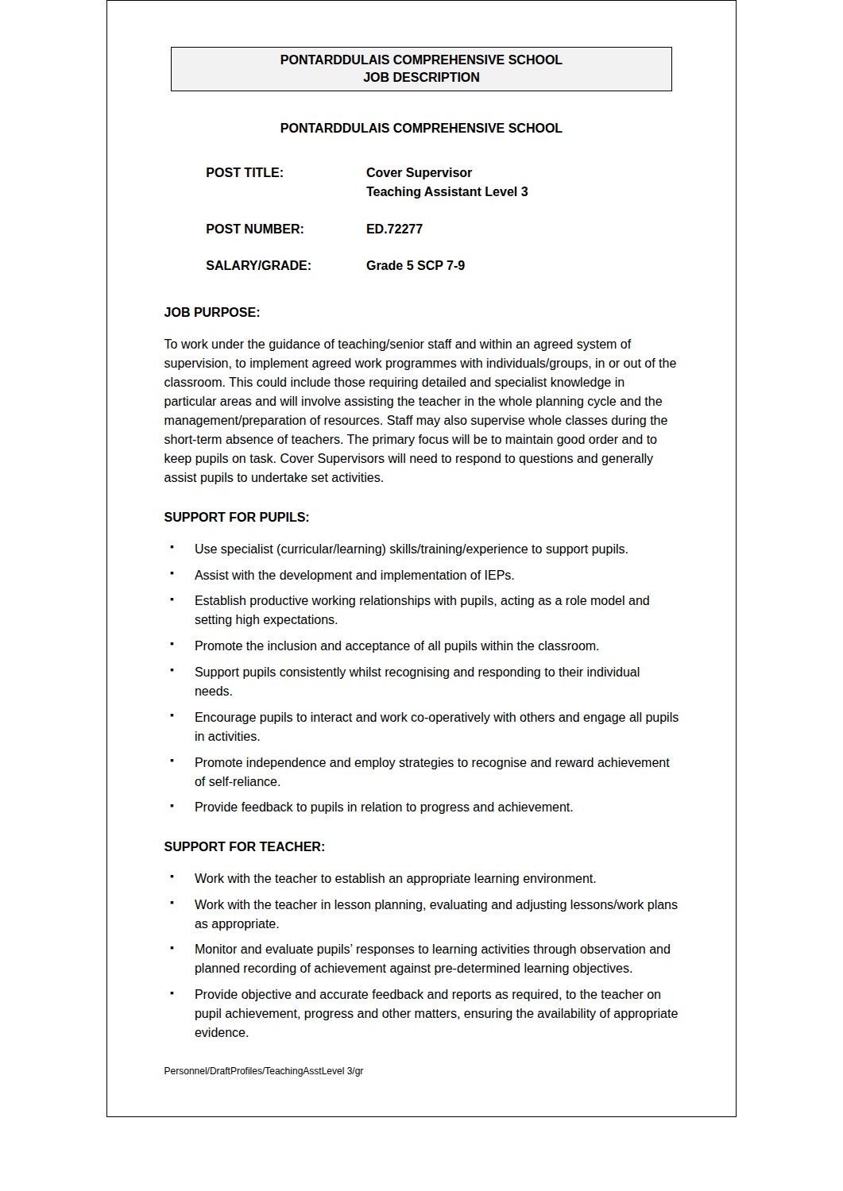PONTARDDULAIS COMPREHENSIVE SCHOOL
JOB DESCRIPTION
PONTARDDULAIS COMPREHENSIVE SCHOOL
| POST TITLE: | Cover Supervisor Teaching Assistant Level 3 |
| POST NUMBER: | ED.72277 |
| SALARY/GRADE: | Grade 5 SCP 7-9 |
JOB PURPOSE:
To work under the guidance of teaching/senior staff and within an agreed system of supervision, to implement agreed work programmes with individuals/groups, in or out of the classroom. This could include those requiring detailed and specialist knowledge in particular areas and will involve assisting the teacher in the whole planning cycle and the management/preparation of resources. Staff may also supervise whole classes during the short-term absence of teachers. The primary focus will be to maintain good order and to keep pupils on task. Cover Supervisors will need to respond to questions and generally assist pupils to undertake set activities.
SUPPORT FOR PUPILS:
Use specialist (curricular/learning) skills/training/experience to support pupils.
Assist with the development and implementation of IEPs.
Establish productive working relationships with pupils, acting as a role model and setting high expectations.
Promote the inclusion and acceptance of all pupils within the classroom.
Support pupils consistently whilst recognising and responding to their individual needs.
Encourage pupils to interact and work co-operatively with others and engage all pupils in activities.
Promote independence and employ strategies to recognise and reward achievement of self-reliance.
Provide feedback to pupils in relation to progress and achievement.
SUPPORT FOR TEACHER:
Work with the teacher to establish an appropriate learning environment.
Work with the teacher in lesson planning, evaluating and adjusting lessons/work plans as appropriate.
Monitor and evaluate pupils’ responses to learning activities through observation and planned recording of achievement against pre-determined learning objectives.
Provide objective and accurate feedback and reports as required, to the teacher on pupil achievement, progress and other matters, ensuring the availability of appropriate evidence.
Personnel/DraftProfiles/TeachingAsstLevel 3/gr